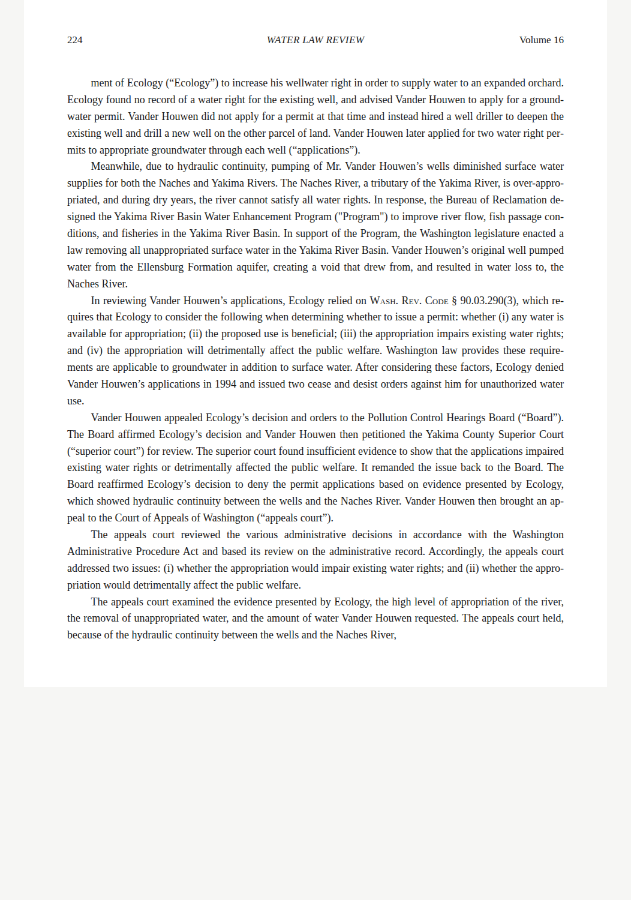224
WATER LAW REVIEW
Volume 16
ment of Ecology (“Ecology”) to increase his wellwater right in order to supply water to an expanded orchard. Ecology found no record of a water right for the existing well, and advised Vander Houwen to apply for a groundwater permit. Vander Houwen did not apply for a permit at that time and instead hired a well driller to deepen the existing well and drill a new well on the other parcel of land. Vander Houwen later applied for two water right permits to appropriate groundwater through each well (“applications”).
Meanwhile, due to hydraulic continuity, pumping of Mr. Vander Houwen’s wells diminished surface water supplies for both the Naches and Yakima Rivers. The Naches River, a tributary of the Yakima River, is over-appropriated, and during dry years, the river cannot satisfy all water rights. In response, the Bureau of Reclamation designed the Yakima River Basin Water Enhancement Program ("Program") to improve river flow, fish passage conditions, and fisheries in the Yakima River Basin. In support of the Program, the Washington legislature enacted a law removing all unappropriated surface water in the Yakima River Basin. Vander Houwen’s original well pumped water from the Ellensburg Formation aquifer, creating a void that drew from, and resulted in water loss to, the Naches River.
In reviewing Vander Houwen’s applications, Ecology relied on Wash. Rev. Code § 90.03.290(3), which requires that Ecology to consider the following when determining whether to issue a permit: whether (i) any water is available for appropriation; (ii) the proposed use is beneficial; (iii) the appropriation impairs existing water rights; and (iv) the appropriation will detrimentally affect the public welfare. Washington law provides these requirements are applicable to groundwater in addition to surface water. After considering these factors, Ecology denied Vander Houwen’s applications in 1994 and issued two cease and desist orders against him for unauthorized water use.
Vander Houwen appealed Ecology’s decision and orders to the Pollution Control Hearings Board (“Board”). The Board affirmed Ecology’s decision and Vander Houwen then petitioned the Yakima County Superior Court (“superior court”) for review. The superior court found insufficient evidence to show that the applications impaired existing water rights or detrimentally affected the public welfare. It remanded the issue back to the Board. The Board reaffirmed Ecology’s decision to deny the permit applications based on evidence presented by Ecology, which showed hydraulic continuity between the wells and the Naches River. Vander Houwen then brought an appeal to the Court of Appeals of Washington (“appeals court”).
The appeals court reviewed the various administrative decisions in accordance with the Washington Administrative Procedure Act and based its review on the administrative record. Accordingly, the appeals court addressed two issues: (i) whether the appropriation would impair existing water rights; and (ii) whether the appropriation would detrimentally affect the public welfare.
The appeals court examined the evidence presented by Ecology, the high level of appropriation of the river, the removal of unappropriated water, and the amount of water Vander Houwen requested. The appeals court held, because of the hydraulic continuity between the wells and the Naches River,